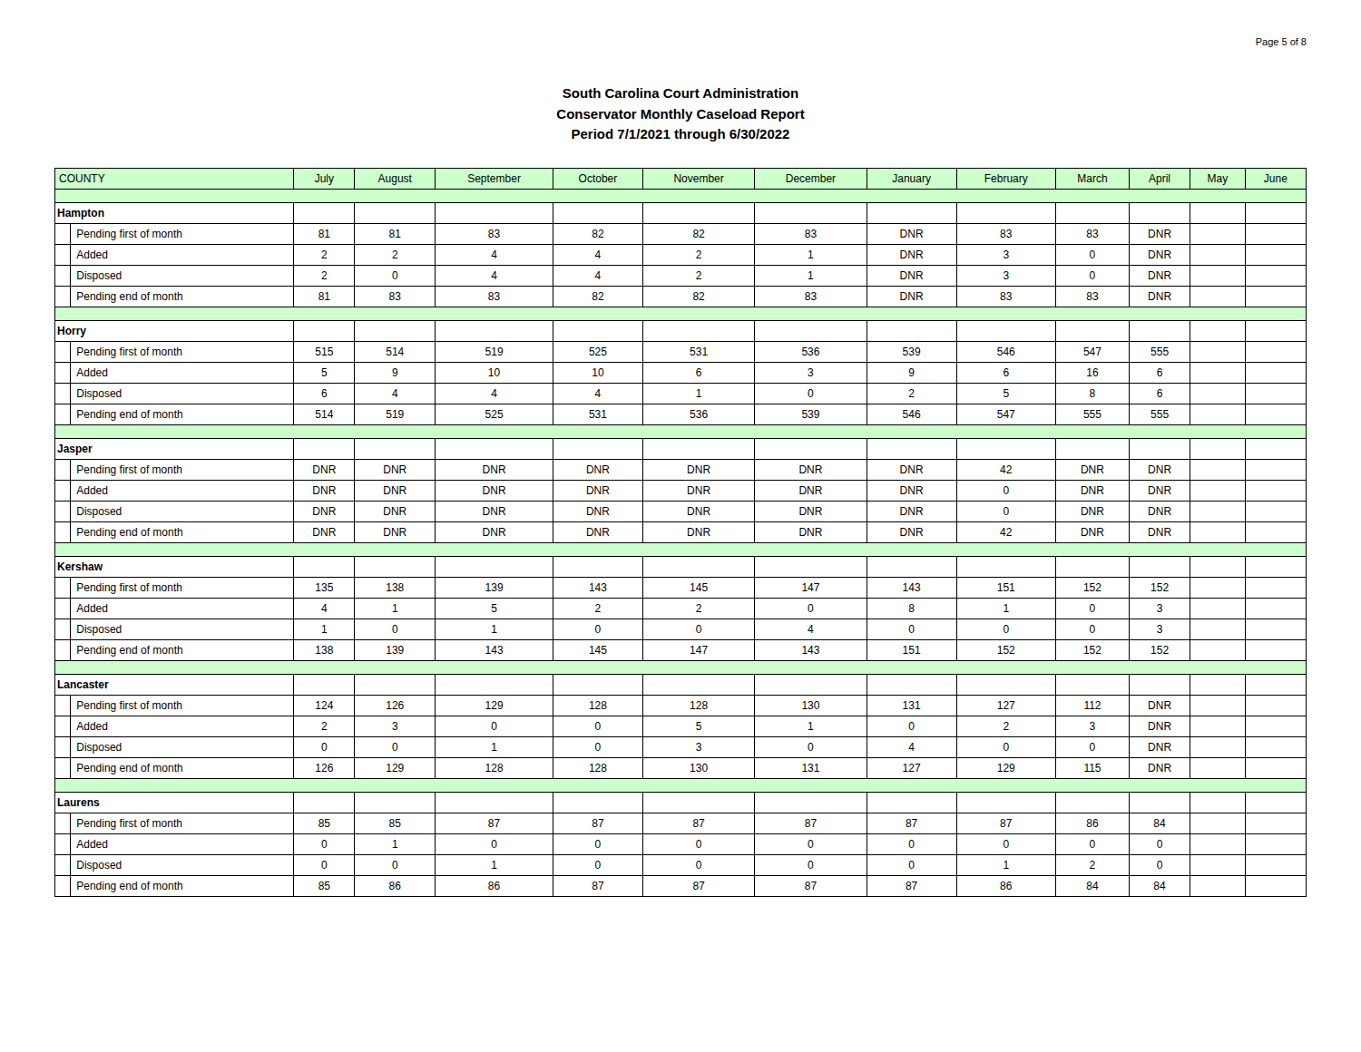Page 5 of 8
South Carolina Court Administration
Conservator Monthly Caseload Report
Period 7/1/2021 through 6/30/2022
| COUNTY | July | August | September | October | November | December | January | February | March | April | May | June |
| --- | --- | --- | --- | --- | --- | --- | --- | --- | --- | --- | --- | --- |
| Hampton | | | | | | | | | | | | |
| | Pending first of month | 81 | 81 | 83 | 82 | 82 | 83 | DNR | 83 | 83 | DNR | | |
| | Added | 2 | 2 | 4 | 4 | 2 | 1 | DNR | 3 | 0 | DNR | | |
| | Disposed | 2 | 0 | 4 | 4 | 2 | 1 | DNR | 3 | 0 | DNR | | |
| | Pending end of month | 81 | 83 | 83 | 82 | 82 | 83 | DNR | 83 | 83 | DNR | | |
| Horry | | | | | | | | | | | | |
| | Pending first of month | 515 | 514 | 519 | 525 | 531 | 536 | 539 | 546 | 547 | 555 | | |
| | Added | 5 | 9 | 10 | 10 | 6 | 3 | 9 | 6 | 16 | 6 | | |
| | Disposed | 6 | 4 | 4 | 4 | 1 | 0 | 2 | 5 | 8 | 6 | | |
| | Pending end of month | 514 | 519 | 525 | 531 | 536 | 539 | 546 | 547 | 555 | 555 | | |
| Jasper | | | | | | | | | | | | |
| | Pending first of month | DNR | DNR | DNR | DNR | DNR | DNR | DNR | 42 | DNR | DNR | | |
| | Added | DNR | DNR | DNR | DNR | DNR | DNR | DNR | 0 | DNR | DNR | | |
| | Disposed | DNR | DNR | DNR | DNR | DNR | DNR | DNR | 0 | DNR | DNR | | |
| | Pending end of month | DNR | DNR | DNR | DNR | DNR | DNR | DNR | 42 | DNR | DNR | | |
| Kershaw | | | | | | | | | | | | |
| | Pending first of month | 135 | 138 | 139 | 143 | 145 | 147 | 143 | 151 | 152 | 152 | | |
| | Added | 4 | 1 | 5 | 2 | 2 | 0 | 8 | 1 | 0 | 3 | | |
| | Disposed | 1 | 0 | 1 | 0 | 0 | 4 | 0 | 0 | 0 | 3 | | |
| | Pending end of month | 138 | 139 | 143 | 145 | 147 | 143 | 151 | 152 | 152 | 152 | | |
| Lancaster | | | | | | | | | | | | |
| | Pending first of month | 124 | 126 | 129 | 128 | 128 | 130 | 131 | 127 | 112 | DNR | | |
| | Added | 2 | 3 | 0 | 0 | 5 | 1 | 0 | 2 | 3 | DNR | | |
| | Disposed | 0 | 0 | 1 | 0 | 3 | 0 | 4 | 0 | 0 | DNR | | |
| | Pending end of month | 126 | 129 | 128 | 128 | 130 | 131 | 127 | 129 | 115 | DNR | | |
| Laurens | | | | | | | | | | | | |
| | Pending first of month | 85 | 85 | 87 | 87 | 87 | 87 | 87 | 87 | 86 | 84 | | |
| | Added | 0 | 1 | 0 | 0 | 0 | 0 | 0 | 0 | 0 | 0 | | |
| | Disposed | 0 | 0 | 1 | 0 | 0 | 0 | 0 | 1 | 2 | 0 | | |
| | Pending end of month | 85 | 86 | 86 | 87 | 87 | 87 | 87 | 86 | 84 | 84 | | |